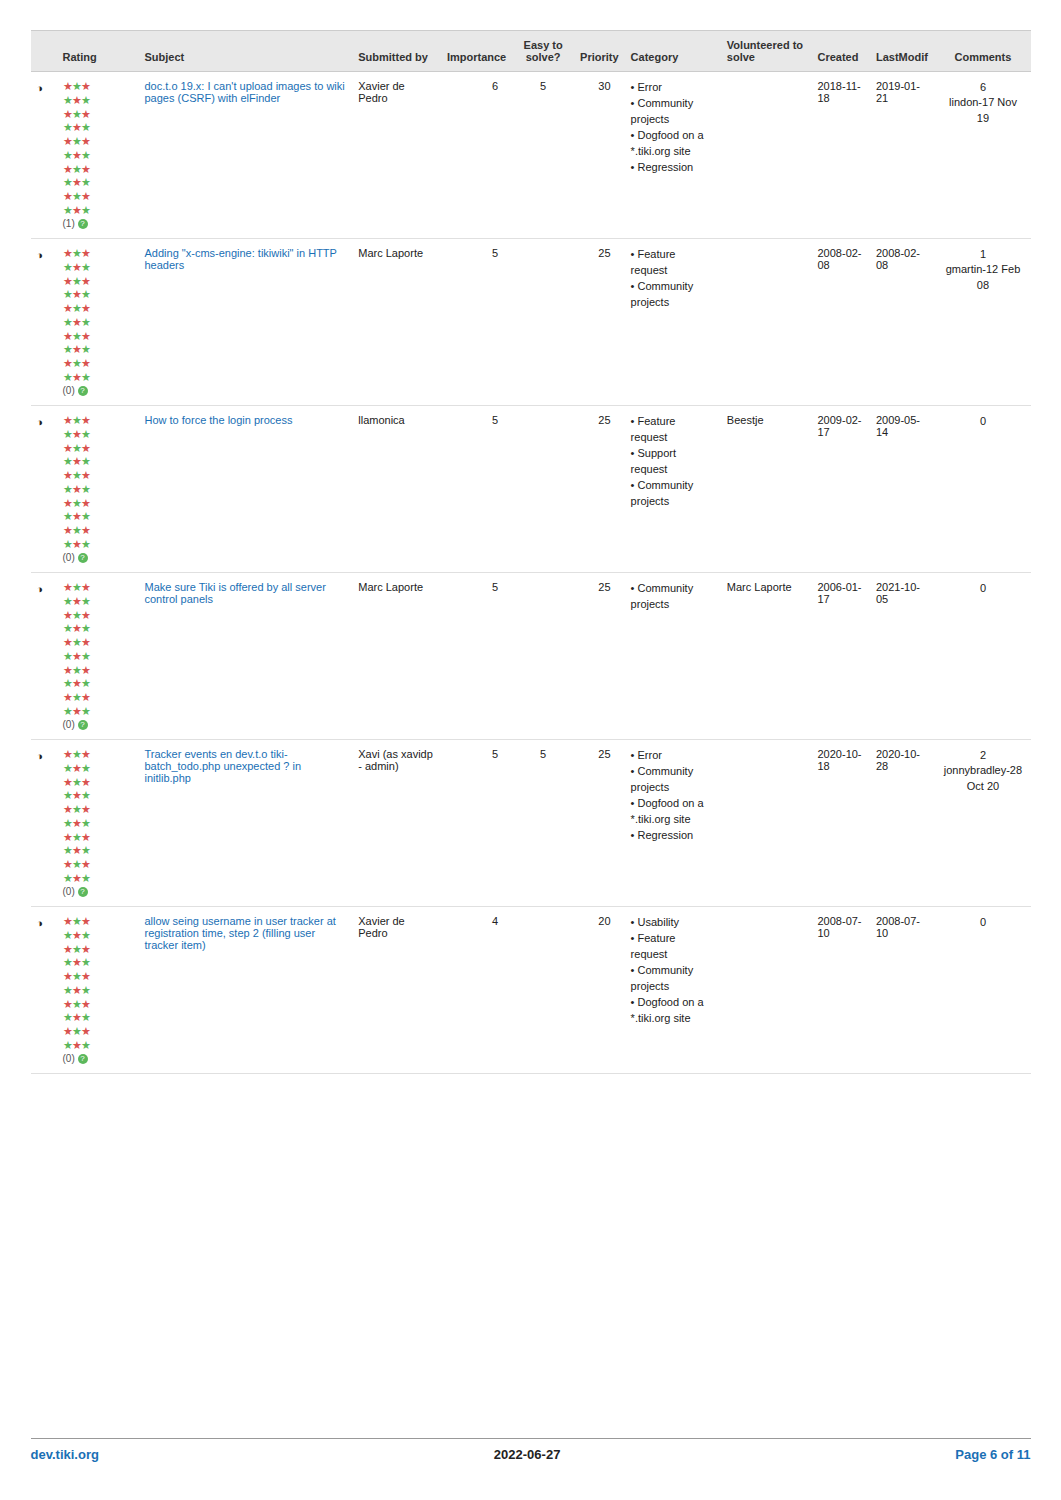| | Rating | Subject | Submitted by | Importance | Easy to solve? | Priority | Category | Volunteered to solve | Created | LastModif | Comments |
| --- | --- | --- | --- | --- | --- | --- | --- | --- | --- | --- | --- |
| ◑ | ★ ★ ★ ★ ★ ★ ★ ★ ★ ★ ★ ★ ★ ★ ★ ★ ★ ★ ★ ★ ★ ★ ★ ★ ★ ★ ★ ★ ★ ★ (1) ? | doc.t.o 19.x: I can't upload images to wiki pages (CSRF) with elFinder | Xavier de Pedro | 6 | 5 | 30 | • Error • Community projects • Dogfood on a *.tiki.org site • Regression | | 2018-11-18 | 2019-01-21 | 6 lindon-17 Nov 19 |
| ◑ | ★ ★ ★ ★ ★ ★ ★ ★ ★ ★ ★ ★ ★ ★ ★ ★ ★ ★ ★ ★ ★ ★ ★ ★ ★ ★ ★ ★ ★ ★ (0) ? | Adding "x-cms-engine: tikiwiki" in HTTP headers | Marc Laporte | 5 | | 25 | • Feature request • Community projects | | 2008-02-08 | 2008-02-08 | 1 gmartin-12 Feb 08 |
| ◑ | ★ ★ ★ ★ ★ ★ ★ ★ ★ ★ ★ ★ ★ ★ ★ ★ ★ ★ ★ ★ ★ ★ ★ ★ ★ ★ ★ ★ ★ ★ (0) ? | How to force the login process | llamonica | 5 | | 25 | • Feature request • Support request • Community projects | Beestje | 2009-02-17 | 2009-05-14 | 0 |
| ◑ | ★ ★ ★ ★ ★ ★ ★ ★ ★ ★ ★ ★ ★ ★ ★ ★ ★ ★ ★ ★ ★ ★ ★ ★ ★ ★ ★ ★ ★ ★ (0) ? | Make sure Tiki is offered by all server control panels | Marc Laporte | 5 | | 25 | • Community projects | Marc Laporte | 2006-01-17 | 2021-10-05 | 0 |
| ◑ | ★ ★ ★ ★ ★ ★ ★ ★ ★ ★ ★ ★ ★ ★ ★ ★ ★ ★ ★ ★ ★ ★ ★ ★ ★ ★ ★ ★ ★ ★ (0) ? | Tracker events en dev.t.o tiki-batch_todo.php unexpected ? in initlib.php | Xavi (as xavidp - admin) | 5 | 5 | 25 | • Error • Community projects • Dogfood on a *.tiki.org site • Regression | | 2020-10-18 | 2020-10-28 | 2 jonnybradley-28 Oct 20 |
| ◑ | ★ ★ ★ ★ ★ ★ ★ ★ ★ ★ ★ ★ ★ ★ ★ ★ ★ ★ ★ ★ ★ ★ ★ ★ ★ ★ ★ ★ ★ ★ (0) ? | allow seing username in user tracker at registration time, step 2 (filling user tracker item) | Xavier de Pedro | 4 | | 20 | • Usability • Feature request • Community projects • Dogfood on a *.tiki.org site | | 2008-07-10 | 2008-07-10 | 0 |
dev.tiki.org
2022-06-27
Page 6 of 11